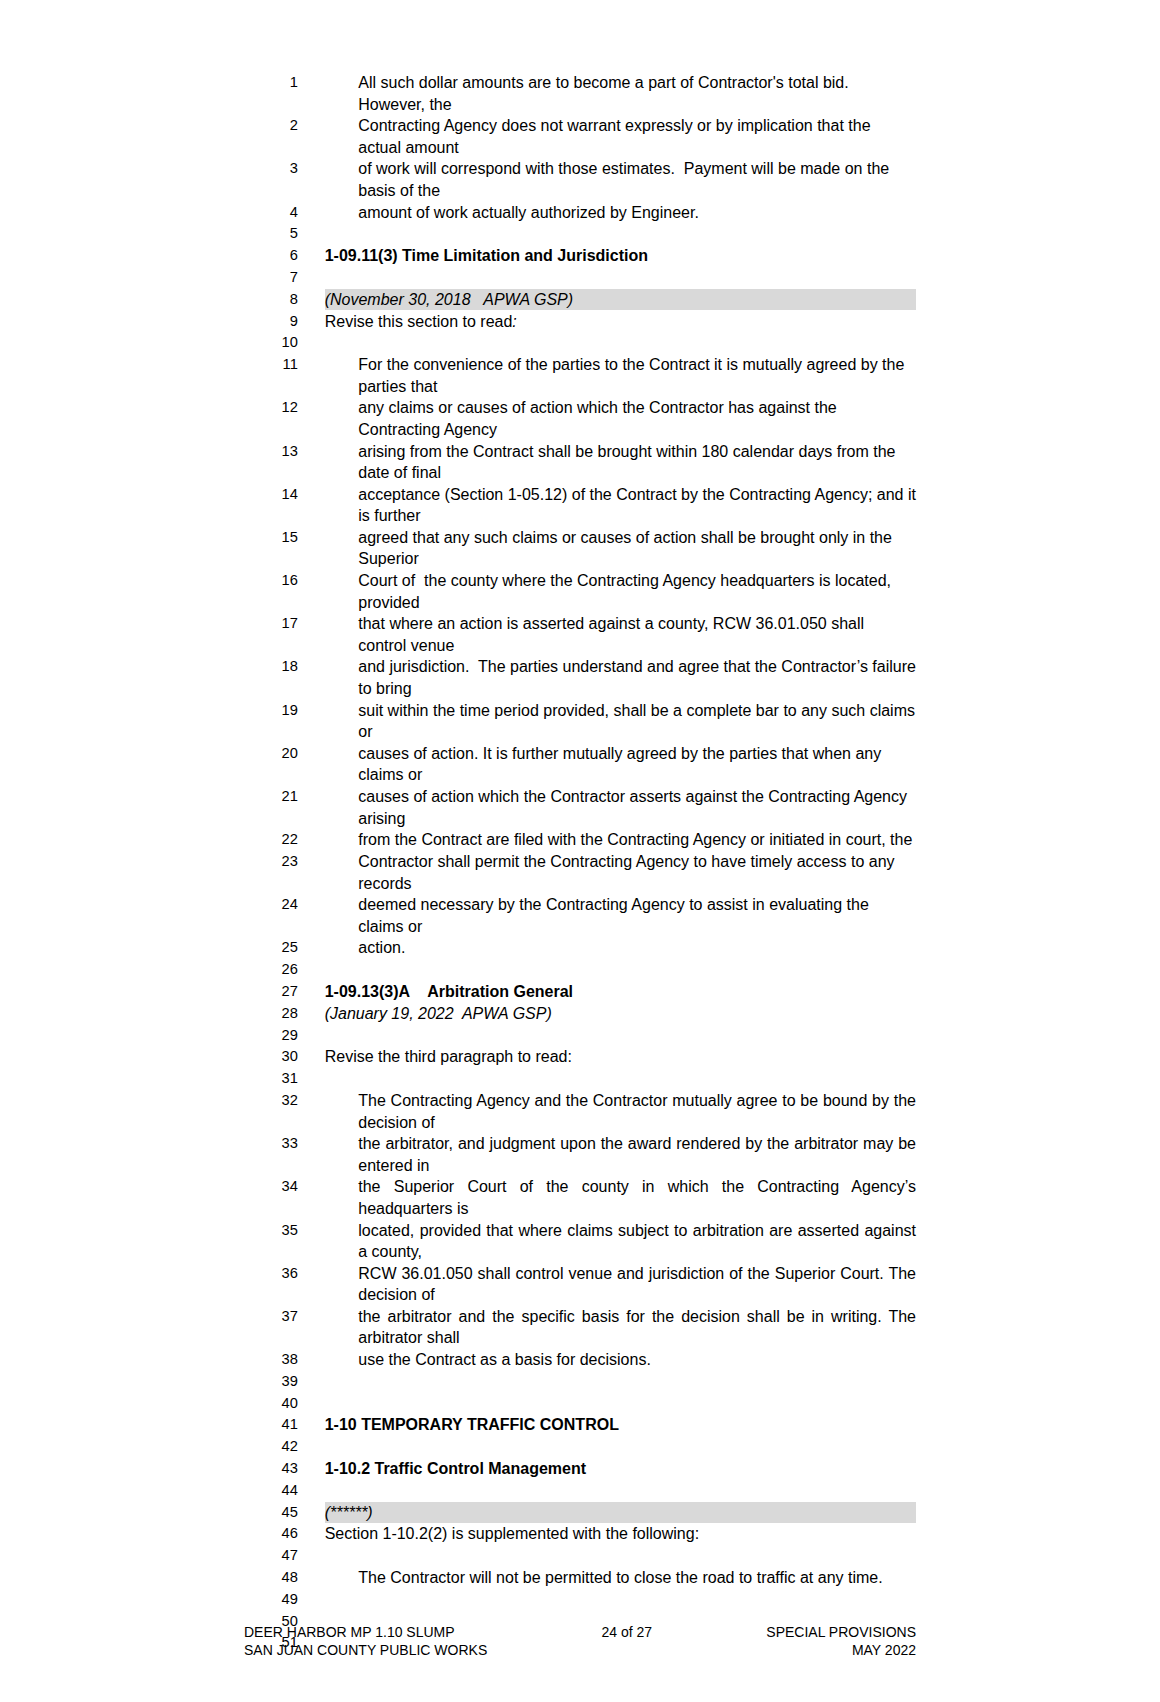| 1 | All such dollar amounts are to become a part of Contractor's total bid. However, the |
| 2 | Contracting Agency does not warrant expressly or by implication that the actual amount |
| 3 | of work will correspond with those estimates. Payment will be made on the basis of the |
| 4 | amount of work actually authorized by Engineer. |
| 5 | |
| 6 | 1-09.11(3) Time Limitation and Jurisdiction |
| 7 | |
| 8 | (November 30, 2018 APWA GSP) |
| 9 | Revise this section to read : |
| 10 | |
| 11 | For the convenience of the parties to the Contract it is mutually agreed by the parties that |
| 12 | any claims or causes of action which the Contractor has against the Contracting Agency |
| 13 | arising from the Contract shall be brought within 180 calendar days from the date of final |
| 14 | acceptance (Section 1-05.12) of the Contract by the Contracting Agency; and it is further |
| 15 | agreed that any such claims or causes of action shall be brought only in the Superior |
| 16 | Court of the county where the Contracting Agency headquarters is located, provided |
| 17 | that where an action is asserted against a county, RCW 36.01.050 shall control venue |
| 18 | and jurisdiction. The parties understand and agree that the Contractor’s failure to bring |
| 19 | suit within the time period provided, shall be a complete bar to any such claims or |
| 20 | causes of action. It is further mutually agreed by the parties that when any claims or |
| 21 | causes of action which the Contractor asserts against the Contracting Agency arising |
| 22 | from the Contract are filed with the Contracting Agency or initiated in court, the |
| 23 | Contractor shall permit the Contracting Agency to have timely access to any records |
| 24 | deemed necessary by the Contracting Agency to assist in evaluating the claims or |
| 25 | action. |
| 26 | |
| 27 | 1-09.13(3)A Arbitration General |
| 28 | (January 19, 2022 APWA GSP) |
| 29 | |
| 30 | Revise the third paragraph to read: |
| 31 | |
| 32 | The Contracting Agency and the Contractor mutually agree to be bound by the decision of |
| 33 | the arbitrator, and judgment upon the award rendered by the arbitrator may be entered in |
| 34 | the Superior Court of the county in which the Contracting Agency’s headquarters is |
| 35 | located, provided that where claims subject to arbitration are asserted against a county, |
| 36 | RCW 36.01.050 shall control venue and jurisdiction of the Superior Court. The decision of |
| 37 | the arbitrator and the specific basis for the decision shall be in writing. The arbitrator shall |
| 38 | use the Contract as a basis for decisions. |
| 39 | |
| 40 | |
| 41 | 1-10 TEMPORARY TRAFFIC CONTROL |
| 42 | |
| 43 | 1-10.2 Traffic Control Management |
| 44 | |
| 45 | (******) |
| 46 | Section 1-10.2(2) is supplemented with the following: |
| 47 | |
| 48 | The Contractor will not be permitted to close the road to traffic at any time. |
| 49 | |
| 50 | |
| 51 | |
DEER HARBOR MP 1.10 SLUMP
SAN JUAN COUNTY PUBLIC WORKS
24 of 27
SPECIAL PROVISIONS
MAY 2022